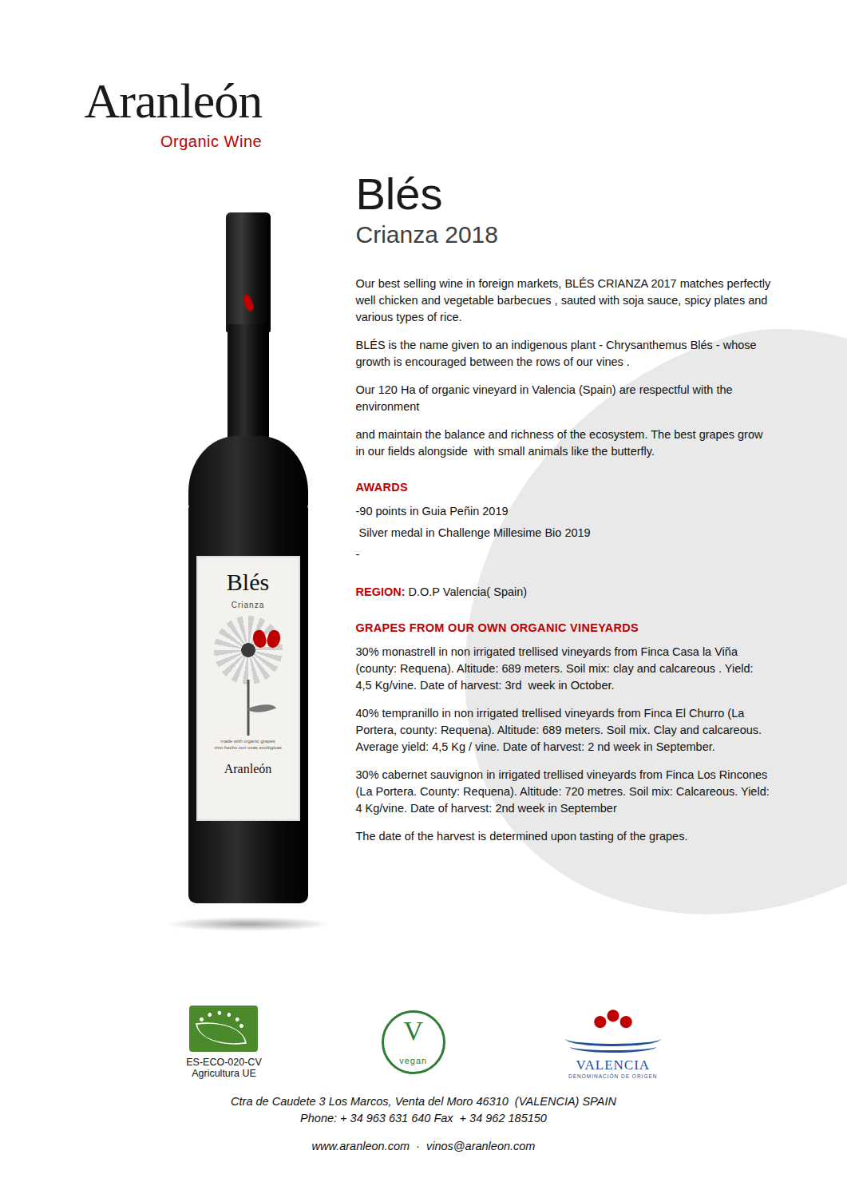Aranleón
Organic Wine
Blés
Crianza
made with organic grapes
vino hecho con uvas ecológicas
Aranleón
Blés
Crianza 2018
Our best selling wine in foreign markets, BLÉS CRIANZA 2017 matches perfectly well chicken and vegetable barbecues , sauted with soja sauce, spicy plates and various types of rice.
BLÉS is the name given to an indigenous plant - Chrysanthemus Blés - whose growth is encouraged between the rows of our vines .
Our 120 Ha of organic vineyard in Valencia (Spain) are respectful with the environment
and maintain the balance and richness of the ecosystem. The best grapes grow in our fields alongside with small animals like the butterfly.
AWARDS
-90 points in Guia Peñin 2019
Silver medal in Challenge Millesime Bio 2019
-
REGION: D.O.P Valencia( Spain)
GRAPES FROM OUR OWN ORGANIC VINEYARDS
30% monastrell in non irrigated trellised vineyards from Finca Casa la Viña (county: Requena). Altitude: 689 meters. Soil mix: clay and calcareous . Yield: 4,5 Kg/vine. Date of harvest: 3rd week in October.
40% tempranillo in non irrigated trellised vineyards from Finca El Churro (La Portera, county: Requena). Altitude: 689 meters. Soil mix. Clay and calcareous. Average yield: 4,5 Kg / vine. Date of harvest: 2 nd week in September.
30% cabernet sauvignon in irrigated trellised vineyards from Finca Los Rincones (La Portera. County: Requena). Altitude: 720 metres. Soil mix: Calcareous. Yield: 4 Kg/vine. Date of harvest: 2nd week in September
The date of the harvest is determined upon tasting of the grapes.
ES-ECO-020-CV Agricultura UE
V vegan
VALENCIA
DENOMINACIÓN DE ORIGEN
Ctra de Caudete 3 Los Marcos, Venta del Moro 46310 (VALENCIA) SPAIN
Phone: + 34 963 631 640 Fax + 34 962 185150
www.aranleon.com · vinos@aranleon.com